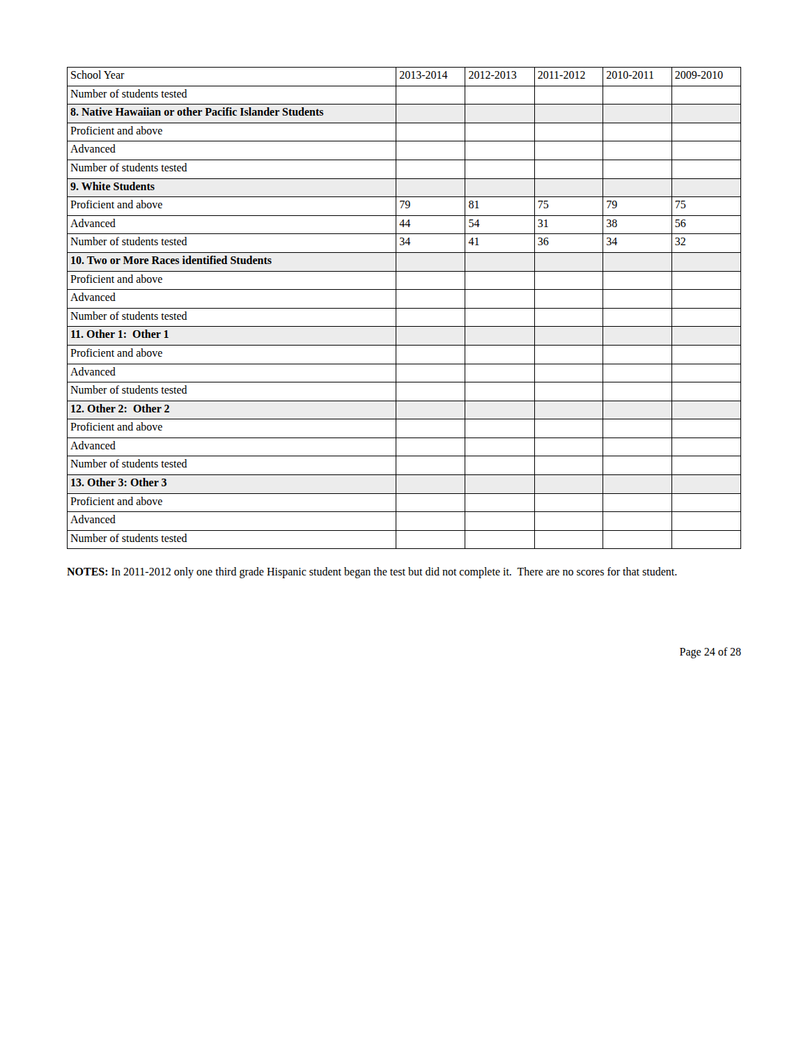| School Year | 2013-2014 | 2012-2013 | 2011-2012 | 2010-2011 | 2009-2010 |
| Number of students tested | | | | | |
| 8. Native Hawaiian or other Pacific Islander Students | | | | | |
| Proficient and above | | | | | |
| Advanced | | | | | |
| Number of students tested | | | | | |
| 9. White Students | | | | | |
| Proficient and above | 79 | 81 | 75 | 79 | 75 |
| Advanced | 44 | 54 | 31 | 38 | 56 |
| Number of students tested | 34 | 41 | 36 | 34 | 32 |
| 10. Two or More Races identified Students | | | | | |
| Proficient and above | | | | | |
| Advanced | | | | | |
| Number of students tested | | | | | |
| 11. Other 1: Other 1 | | | | | |
| Proficient and above | | | | | |
| Advanced | | | | | |
| Number of students tested | | | | | |
| 12. Other 2: Other 2 | | | | | |
| Proficient and above | | | | | |
| Advanced | | | | | |
| Number of students tested | | | | | |
| 13. Other 3: Other 3 | | | | | |
| Proficient and above | | | | | |
| Advanced | | | | | |
| Number of students tested | | | | | |
NOTES: In 2011-2012 only one third grade Hispanic student began the test but did not complete it. There are no scores for that student.
Page 24 of 28